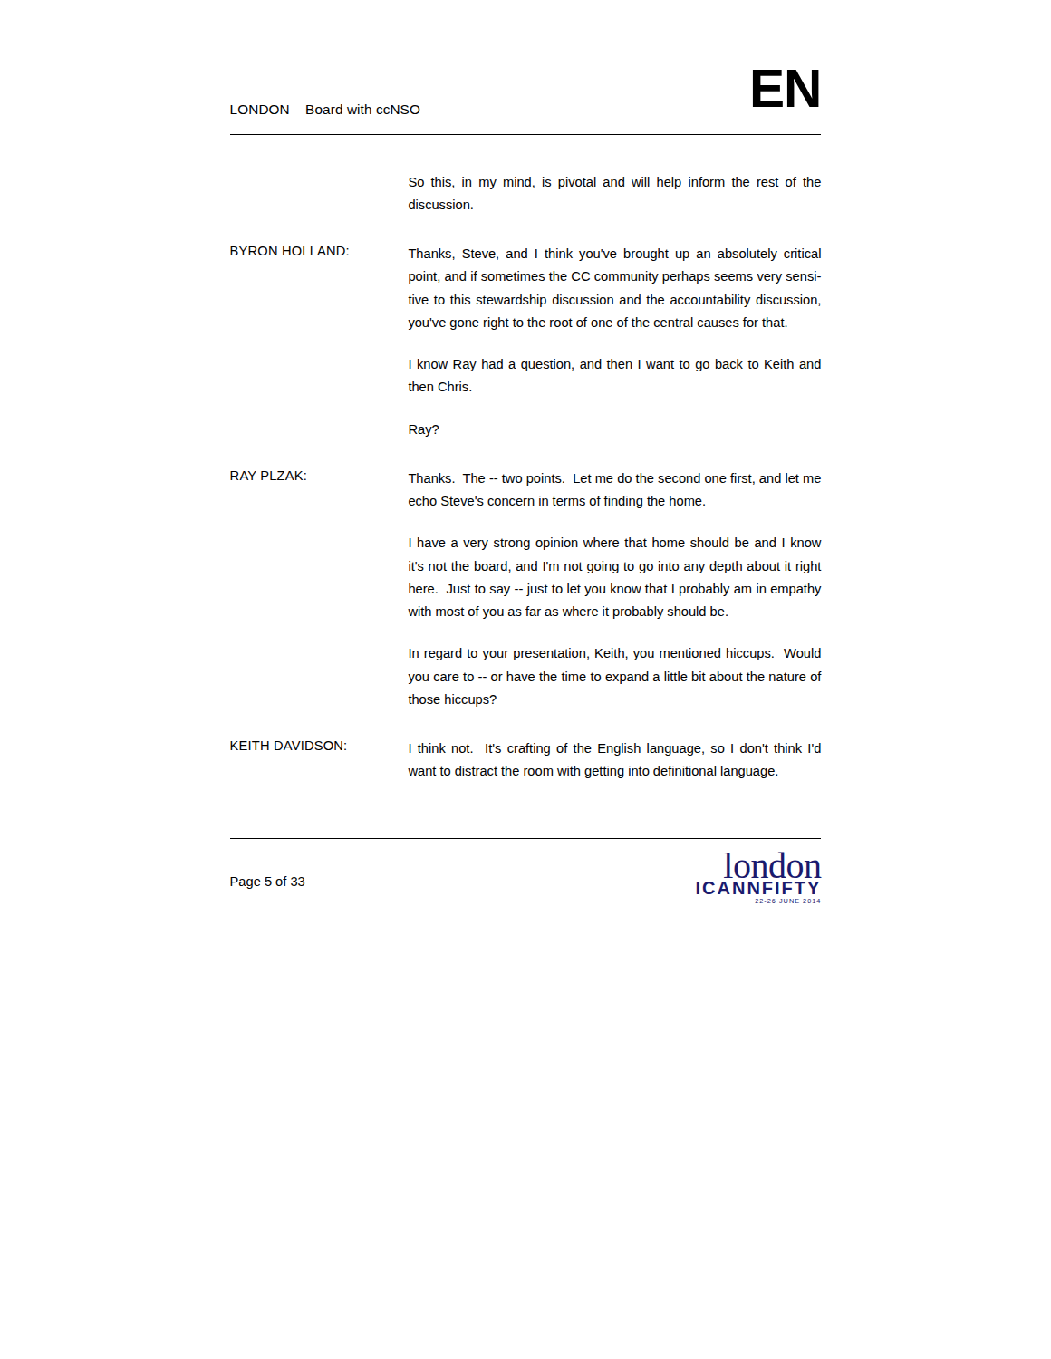LONDON – Board with ccNSO
EN
So this, in my mind, is pivotal and will help inform the rest of the discussion.
BYRON HOLLAND:
Thanks, Steve, and I think you've brought up an absolutely critical point, and if sometimes the CC community perhaps seems very sensitive to this stewardship discussion and the accountability discussion, you've gone right to the root of one of the central causes for that.
I know Ray had a question, and then I want to go back to Keith and then Chris.
Ray?
RAY PLZAK:
Thanks. The -- two points. Let me do the second one first, and let me echo Steve's concern in terms of finding the home.
I have a very strong opinion where that home should be and I know it's not the board, and I'm not going to go into any depth about it right here. Just to say -- just to let you know that I probably am in empathy with most of you as far as where it probably should be.
In regard to your presentation, Keith, you mentioned hiccups. Would you care to -- or have the time to expand a little bit about the nature of those hiccups?
KEITH DAVIDSON:
I think not. It's crafting of the English language, so I don't think I'd want to distract the room with getting into definitional language.
Page 5 of 33
london ICANNFIFTY 22-26 JUNE 2014